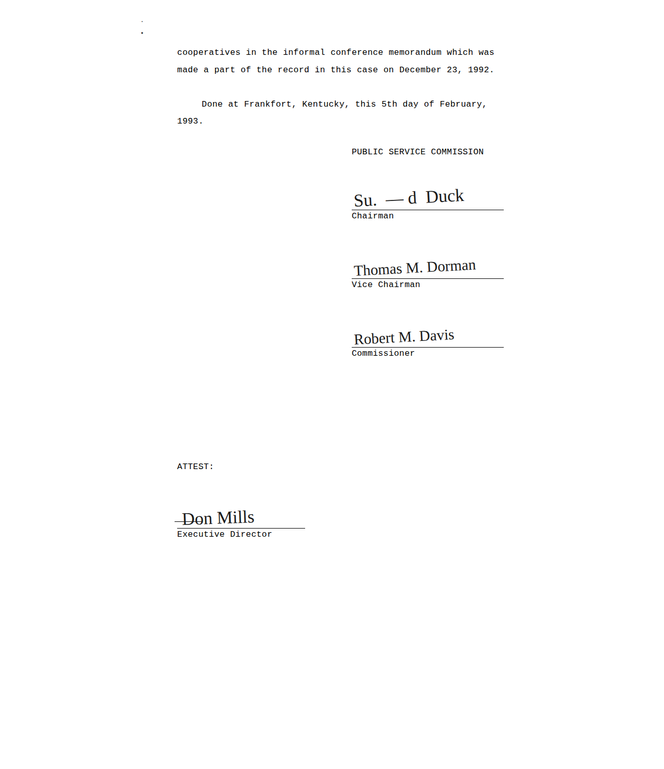.
•
cooperatives in the informal conference memorandum which was made a part of the record in this case on December 23, 1992.
Done at Frankfort, Kentucky, this 5th day of February, 1993.
PUBLIC SERVICE COMMISSION
Su. — d Duck
Chairman
Thomas M. Dorman
Vice Chairman
Robert M. Davis
Commissioner
ATTEST:
Don Mills
Executive Director